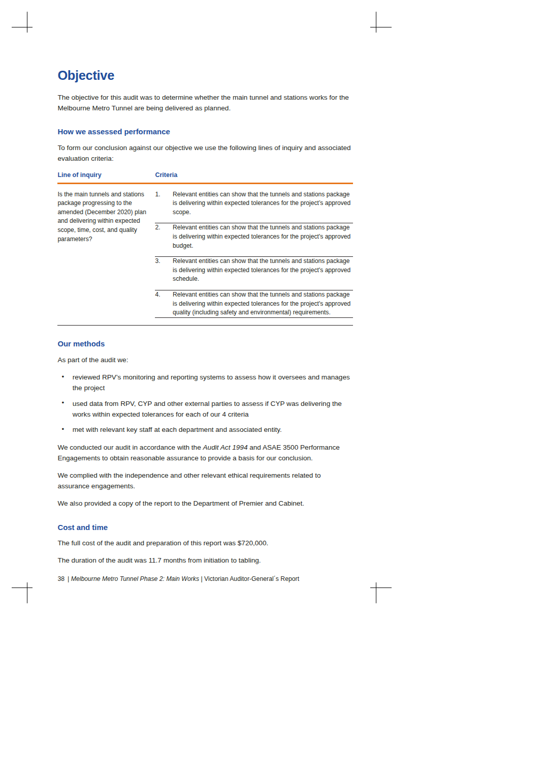Objective
The objective for this audit was to determine whether the main tunnel and stations works for the Melbourne Metro Tunnel are being delivered as planned.
How we assessed performance
To form our conclusion against our objective we use the following lines of inquiry and associated evaluation criteria:
| Line of inquiry | Criteria |
| --- | --- |
| Is the main tunnels and stations package progressing to the amended (December 2020) plan and delivering within expected scope, time, cost, and quality parameters? | / 1. / Relevant entities can show that the tunnels and stations package is delivering within expected tolerances for the project’s approved scope. / / 2. / Relevant entities can show that the tunnels and stations package is delivering within expected tolerances for the project's approved budget. / / 3. / Relevant entities can show that the tunnels and stations package is delivering within expected tolerances for the project's approved schedule. / / 4. / Relevant entities can show that the tunnels and stations package is delivering within expected tolerances for the project's approved quality (including safety and environmental) requirements. / |
Our methods
As part of the audit we:
reviewed RPV’s monitoring and reporting systems to assess how it oversees and manages the project
used data from RPV, CYP and other external parties to assess if CYP was delivering the works within expected tolerances for each of our 4 criteria
met with relevant key staff at each department and associated entity.
We conducted our audit in accordance with the Audit Act 1994 and ASAE 3500 Performance Engagements to obtain reasonable assurance to provide a basis for our conclusion.
We complied with the independence and other relevant ethical requirements related to assurance engagements.
We also provided a copy of the report to the Department of Premier and Cabinet.
Cost and time
The full cost of the audit and preparation of this report was $720,000.
The duration of the audit was 11.7 months from initiation to tabling.
38 | Melbourne Metro Tunnel Phase 2: Main Works | Victorian Auditor-General´s Report